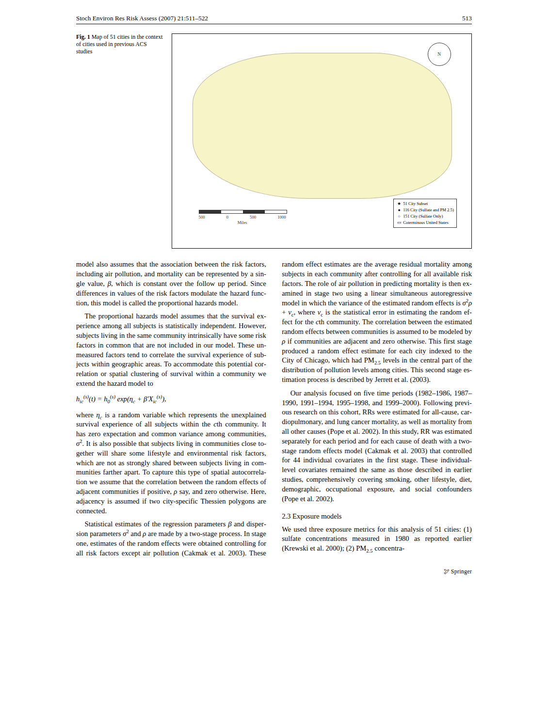Stoch Environ Res Risk Assess (2007) 21:511–522 513
Fig. 1 Map of 51 cities in the context of cities used in previous ACS studies
N
50005001000 Miles
★ 51 City Subset
● 116 City (Sulfate and PM 2.5)
○ 151 City (Sulfate Only)
▭ Coterminous United States
model also assumes that the association between the risk factors, including air pollution, and mortality can be represented by a single value, β, which is constant over the follow up period. Since differences in values of the risk factors modulate the hazard function, this model is called the proportional hazards model.
The proportional hazards model assumes that the survival experience among all subjects is statistically independent. However, subjects living in the same community intrinsically have some risk factors in common that are not included in our model. These unmeasured factors tend to correlate the survival experience of subjects within geographic areas. To accommodate this potential correlation or spatial clustering of survival within a community we extend the hazard model to
hic(s)(t) = h0(s) exp(ηc + β′Xic(s)),
where ηc is a random variable which represents the unexplained survival experience of all subjects within the cth community. It has zero expectation and common variance among communities, σ2. It is also possible that subjects living in communities close together will share some lifestyle and environmental risk factors, which are not as strongly shared between subjects living in communities farther apart. To capture this type of spatial autocorrelation we assume that the correlation between the random effects of adjacent communities if positive, ρ say, and zero otherwise. Here, adjacency is assumed if two city-specific Thessien polygons are connected.
Statistical estimates of the regression parameters β and dispersion parameters σ2 and ρ are made by a two-stage process. In stage one, estimates of the random effects were obtained controlling for all risk factors except air pollution (Cakmak et al. 2003). These random effect estimates are the average residual mortality among subjects in each community after controlling for all available risk factors. The role of air pollution in predicting mortality is then examined in stage two using a linear simultaneous autoregressive model in which the variance of the estimated random effects is σ2ρ + vc, where vc is the statistical error in estimating the random effect for the cth community. The correlation between the estimated random effects between communities is assumed to be modeled by ρ if communities are adjacent and zero otherwise. This first stage produced a random effect estimate for each city indexed to the City of Chicago, which had PM2.5 levels in the central part of the distribution of pollution levels among cities. This second stage estimation process is described by Jerrett et al. (2003).
Our analysis focused on five time periods (1982–1986, 1987–1990, 1991–1994, 1995–1998, and 1999–2000). Following previous research on this cohort, RRs were estimated for all-cause, cardiopulmonary, and lung cancer mortality, as well as mortality from all other causes (Pope et al. 2002). In this study, RR was estimated separately for each period and for each cause of death with a two-stage random effects model (Cakmak et al. 2003) that controlled for 44 individual covariates in the first stage. These individual-level covariates remained the same as those described in earlier studies, comprehensively covering smoking, other lifestyle, diet, demographic, occupational exposure, and social confounders (Pope et al. 2002).
2.3 Exposure models
We used three exposure metrics for this analysis of 51 cities: (1) sulfate concentrations measured in 1980 as reported earlier (Krewski et al. 2000); (2) PM2.5 concentra-
🕊 Springer